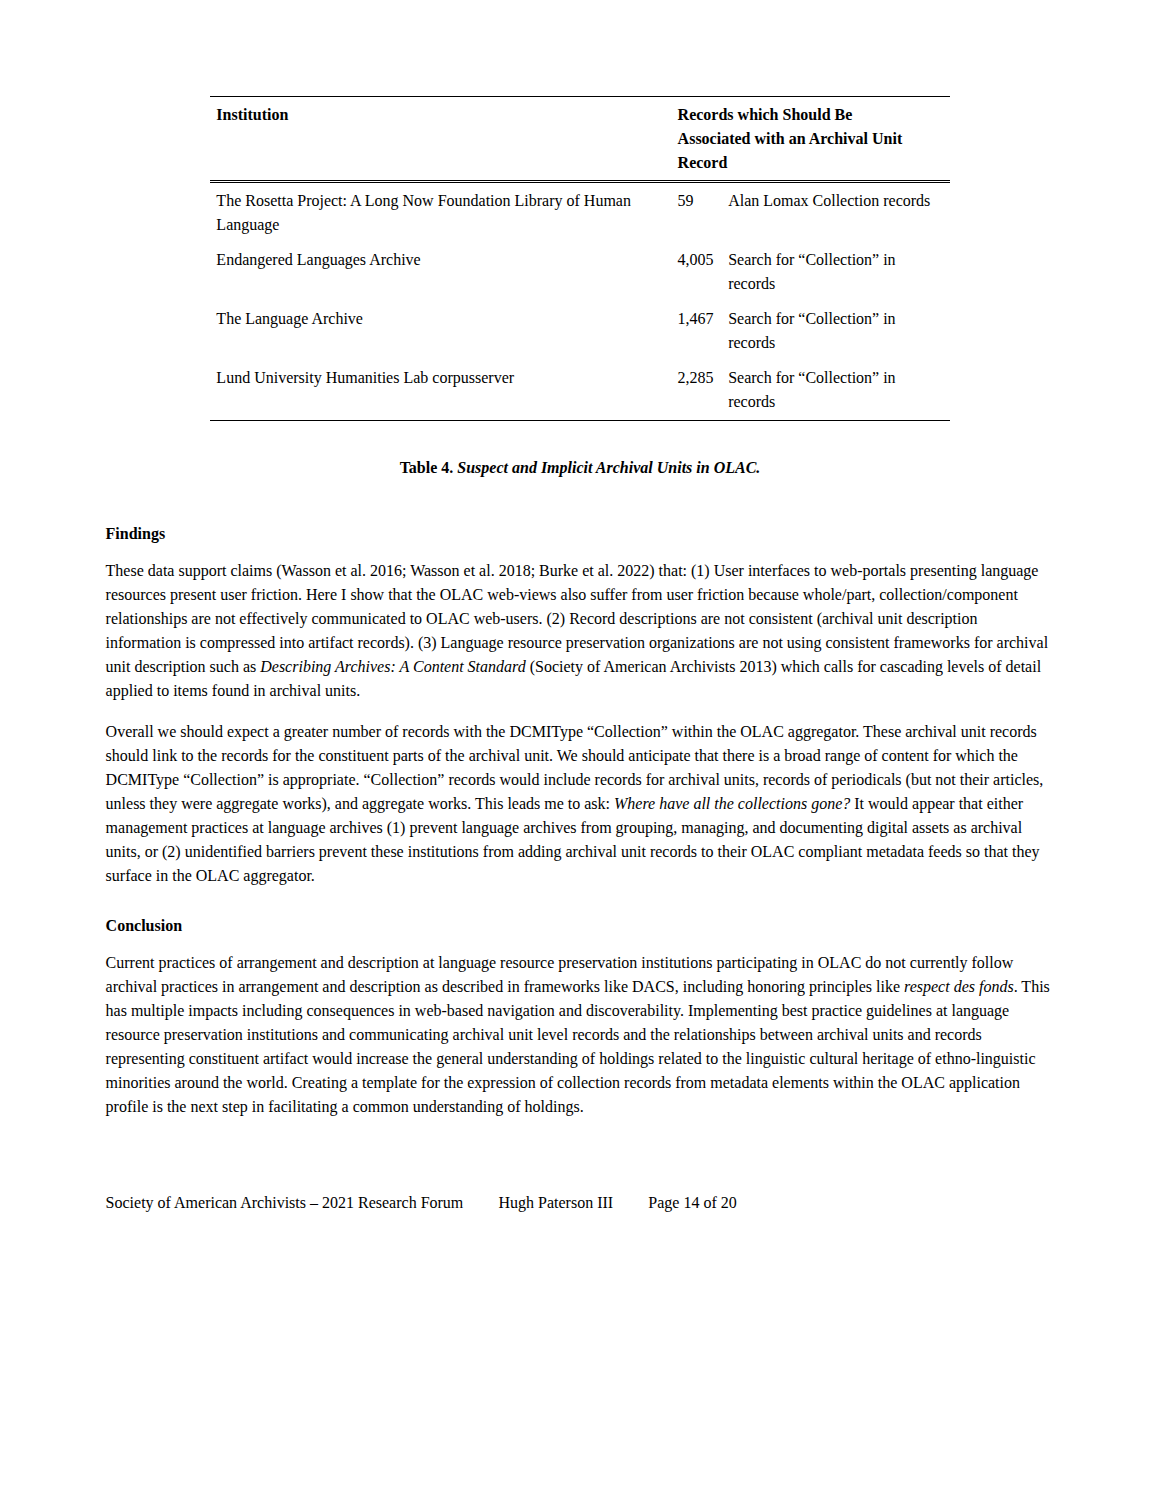| Institution | Records which Should Be Associated with an Archival Unit Record |
| --- | --- |
| The Rosetta Project: A Long Now Foundation Library of Human Language | 59 | Alan Lomax Collection records |
| Endangered Languages Archive | 4,005 | Search for “Collection” in records |
| The Language Archive | 1,467 | Search for “Collection” in records |
| Lund University Humanities Lab corpusserver | 2,285 | Search for “Collection” in records |
Table 4. Suspect and Implicit Archival Units in OLAC.
Findings
These data support claims (Wasson et al. 2016; Wasson et al. 2018; Burke et al. 2022) that: (1) User interfaces to web-portals presenting language resources present user friction. Here I show that the OLAC web-views also suffer from user friction because whole/part, collection/component relationships are not effectively communicated to OLAC web-users. (2) Record descriptions are not consistent (archival unit description information is compressed into artifact records). (3) Language resource preservation organizations are not using consistent frameworks for archival unit description such as Describing Archives: A Content Standard (Society of American Archivists 2013) which calls for cascading levels of detail applied to items found in archival units.
Overall we should expect a greater number of records with the DCMIType “Collection” within the OLAC aggregator. These archival unit records should link to the records for the constituent parts of the archival unit. We should anticipate that there is a broad range of content for which the DCMIType “Collection” is appropriate. “Collection” records would include records for archival units, records of periodicals (but not their articles, unless they were aggregate works), and aggregate works. This leads me to ask: Where have all the collections gone? It would appear that either management practices at language archives (1) prevent language archives from grouping, managing, and documenting digital assets as archival units, or (2) unidentified barriers prevent these institutions from adding archival unit records to their OLAC compliant metadata feeds so that they surface in the OLAC aggregator.
Conclusion
Current practices of arrangement and description at language resource preservation institutions participating in OLAC do not currently follow archival practices in arrangement and description as described in frameworks like DACS, including honoring principles like respect des fonds. This has multiple impacts including consequences in web-based navigation and discoverability. Implementing best practice guidelines at language resource preservation institutions and communicating archival unit level records and the relationships between archival units and records representing constituent artifact would increase the general understanding of holdings related to the linguistic cultural heritage of ethno-linguistic minorities around the world. Creating a template for the expression of collection records from metadata elements within the OLAC application profile is the next step in facilitating a common understanding of holdings.
Society of American Archivists – 2021 Research Forum Hugh Paterson III Page 14 of 20